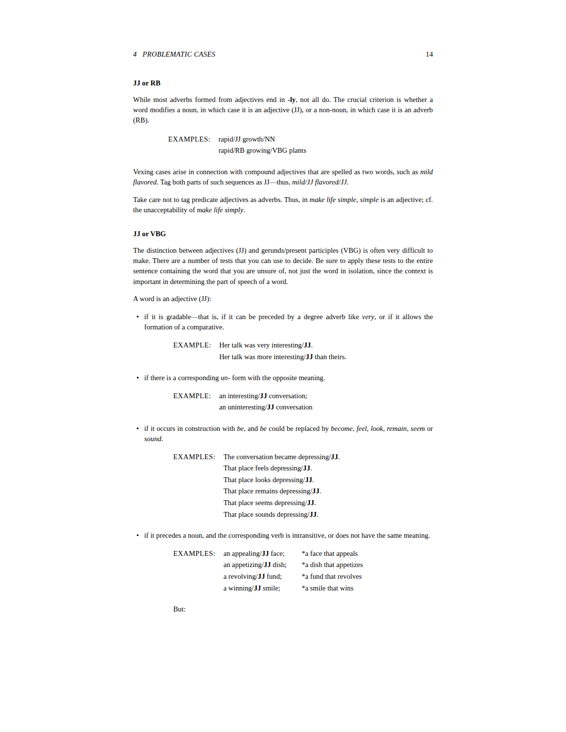4 PROBLEMATIC CASES 14
JJ or RB
While most adverbs formed from adjectives end in -ly, not all do. The crucial criterion is whether a word modifies a noun, in which case it is an adjective (JJ), or a non-noun, in which case it is an adverb (RB).
| EXAMPLES: | rapid/JJ growth/NN |
| | rapid/RB growing/VBG plants |
Vexing cases arise in connection with compound adjectives that are spelled as two words, such as mild flavored. Tag both parts of such sequences as JJ—thus, mild/JJ flavored/JJ.
Take care not to tag predicate adjectives as adverbs. Thus, in make life simple, simple is an adjective; cf. the unacceptability of make life simply.
JJ or VBG
The distinction between adjectives (JJ) and gerunds/present participles (VBG) is often very difficult to make. There are a number of tests that you can use to decide. Be sure to apply these tests to the entire sentence containing the word that you are unsure of, not just the word in isolation, since the context is important in determining the part of speech of a word.
A word is an adjective (JJ):
if it is gradable—that is, if it can be preceded by a degree adverb like very, or if it allows the formation of a comparative.
| EXAMPLE: | Her talk was very interesting/ JJ . |
| | Her talk was more interesting/ JJ than theirs. |
if there is a corresponding un- form with the opposite meaning.
| EXAMPLE: | an interesting/ JJ conversation; |
| | an uninteresting/ JJ conversation |
if it occurs in construction with be, and be could be replaced by become, feel, look, remain, seem or sound.
| EXAMPLES: | The conversation became depressing/ JJ . |
| | That place feels depressing/ JJ . |
| | That place looks depressing/ JJ . |
| | That place remains depressing/ JJ . |
| | That place seems depressing/ JJ . |
| | That place sounds depressing/ JJ . |
if it precedes a noun, and the corresponding verb is intransitive, or does not have the same meaning.
| EXAMPLES: | an appealing/ JJ face; | *a face that appeals |
| | an appetizing/ JJ dish; | *a dish that appetizes |
| | a revolving/ JJ fund; | *a fund that revolves |
| | a winning/ JJ smile; | *a smile that wins |
But: